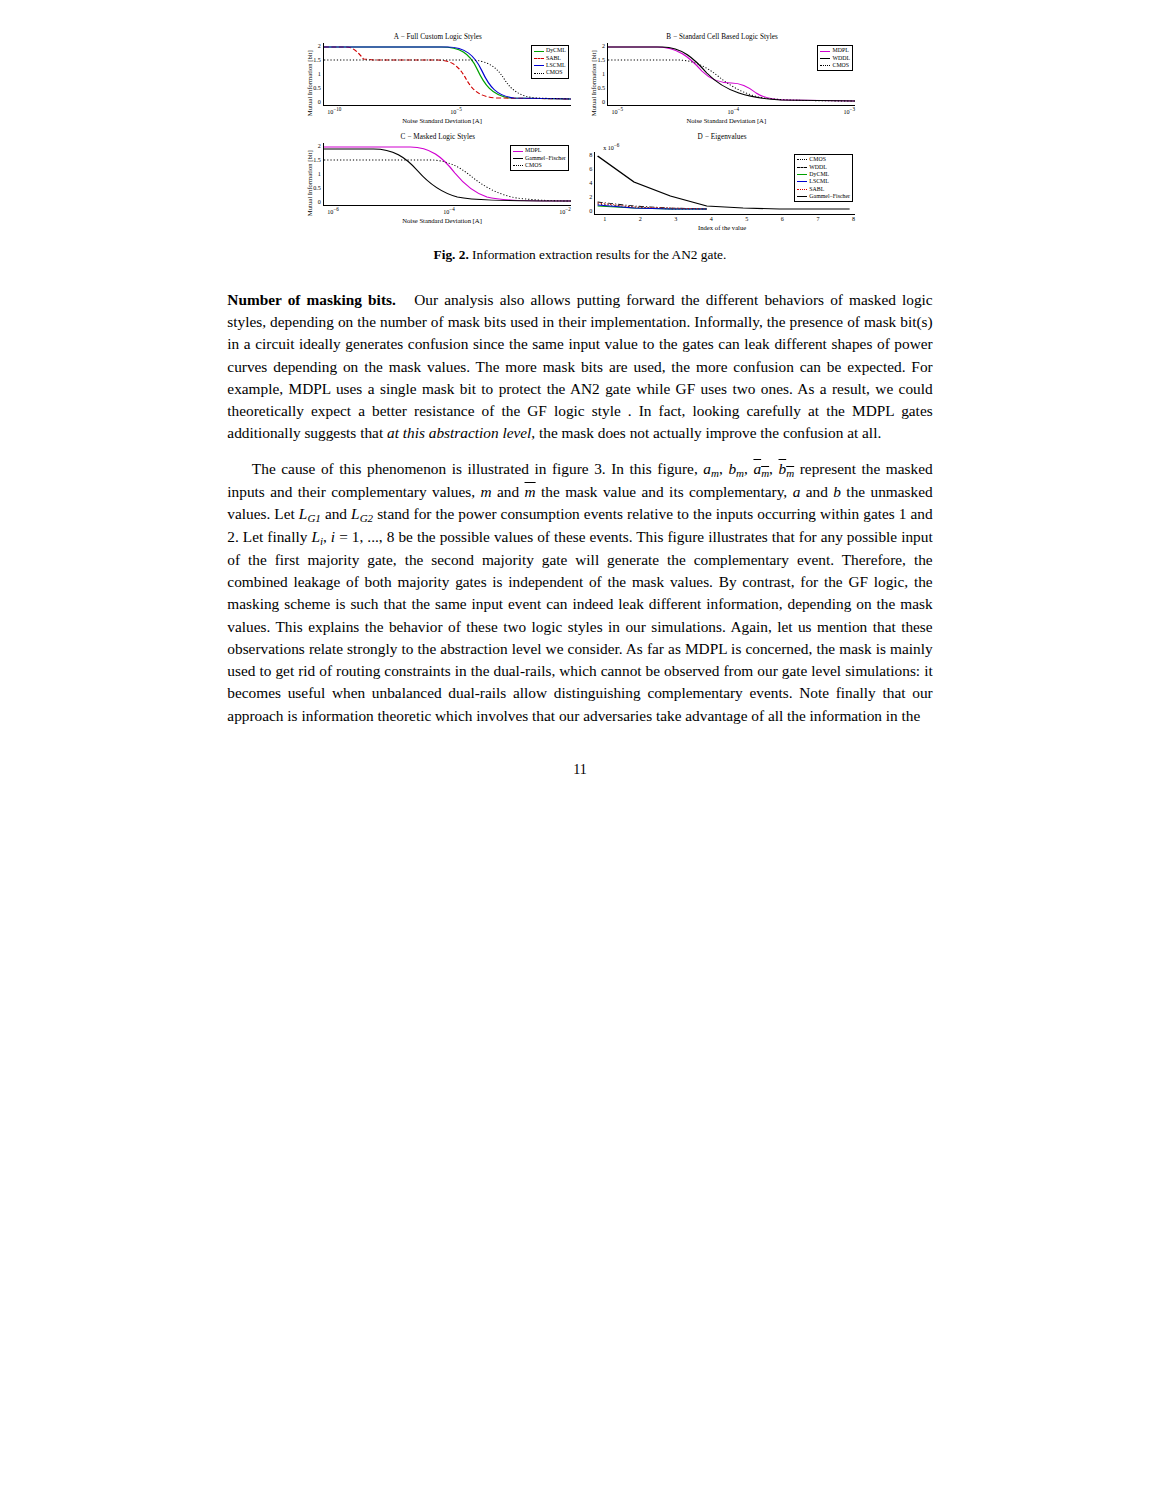A − Full Custom Logic Styles
Mutual Information [bit]
21.510.50
DyCML
SABL
LSCML
CMOS
10−1010−5
Noise Standard Deviation [A]
B − Standard Cell Based Logic Styles
Mutual Information [bit]
21.510.50
MDPL
WDDL
CMOS
10−510−410−3
Noise Standard Deviation [A]
C − Masked Logic Styles
Mutual Information [bit]
21.510.50
MDPL
Gammel−Fischer
CMOS
10−610−410−2
Noise Standard Deviation [A]
D − Eigenvalues
x 10−6
86420
CMOS
WDDL
DyCML
LSCML
SABL
Gammel−Fischer
12345678
Index of the value
Fig. 2. Information extraction results for the AN2 gate.
Number of masking bits. Our analysis also allows putting forward the different behaviors of masked logic styles, depending on the number of mask bits used in their implementation. Informally, the presence of mask bit(s) in a circuit ideally generates confusion since the same input value to the gates can leak different shapes of power curves depending on the mask values. The more mask bits are used, the more confusion can be expected. For example, MDPL uses a single mask bit to protect the AN2 gate while GF uses two ones. As a result, we could theoretically expect a better resistance of the GF logic style . In fact, looking carefully at the MDPL gates additionally suggests that at this abstraction level, the mask does not actually improve the confusion at all.
The cause of this phenomenon is illustrated in figure 3. In this figure, am, bm, am, bm represent the masked inputs and their complementary values, m and m the mask value and its complementary, a and b the unmasked values. Let LG1 and LG2 stand for the power consumption events relative to the inputs occurring within gates 1 and 2. Let finally Li, i = 1, ..., 8 be the possible values of these events. This figure illustrates that for any possible input of the first majority gate, the second majority gate will generate the complementary event. Therefore, the combined leakage of both majority gates is independent of the mask values. By contrast, for the GF logic, the masking scheme is such that the same input event can indeed leak different information, depending on the mask values. This explains the behavior of these two logic styles in our simulations. Again, let us mention that these observations relate strongly to the abstraction level we consider. As far as MDPL is concerned, the mask is mainly used to get rid of routing constraints in the dual-rails, which cannot be observed from our gate level simulations: it becomes useful when unbalanced dual-rails allow distinguishing complementary events. Note finally that our approach is information theoretic which involves that our adversaries take advantage of all the information in the
11